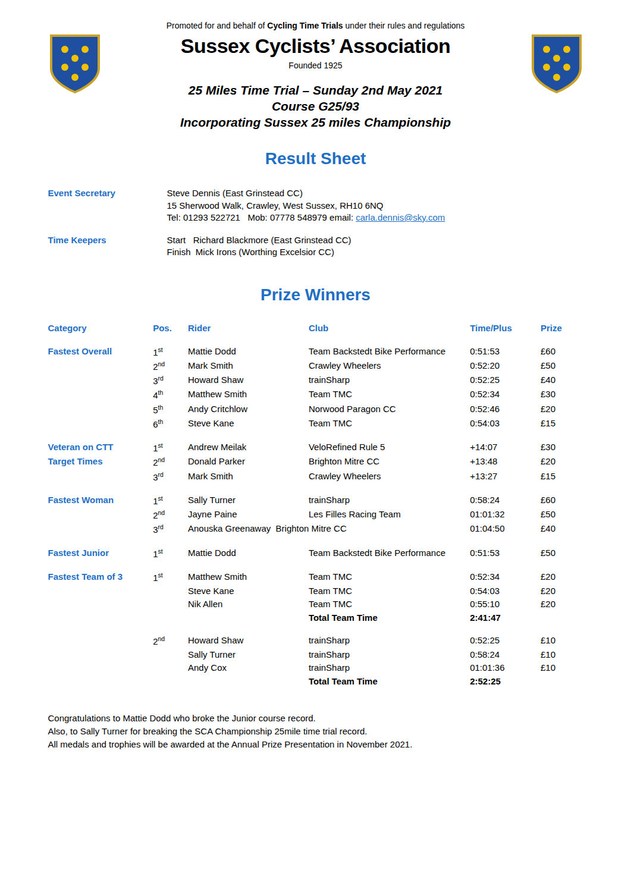Promoted for and behalf of Cycling Time Trials under their rules and regulations
Sussex Cyclists’ Association
Founded 1925
25 Miles Time Trial – Sunday 2nd May 2021
Course G25/93
Incorporating Sussex 25 miles Championship
Result Sheet
| Event Secretary | Steve Dennis (East Grinstead CC) 15 Sherwood Walk, Crawley, West Sussex, RH10 6NQ Tel: 01293 522721 Mob: 07778 548979 email: carla.dennis@sky.com |
| Time Keepers | Start Richard Blackmore (East Grinstead CC) Finish Mick Irons (Worthing Excelsior CC) |
Prize Winners
| Category | Pos. | Rider | Club | Time/Plus | Prize |
| --- | --- | --- | --- | --- | --- |
| Fastest Overall | 1 st | Mattie Dodd | Team Backstedt Bike Performance | 0:51:53 | £60 |
| | 2 nd | Mark Smith | Crawley Wheelers | 0:52:20 | £50 |
| | 3 rd | Howard Shaw | trainSharp | 0:52:25 | £40 |
| | 4 th | Matthew Smith | Team TMC | 0:52:34 | £30 |
| | 5 th | Andy Critchlow | Norwood Paragon CC | 0:52:46 | £20 |
| | 6 th | Steve Kane | Team TMC | 0:54:03 | £15 |
| Veteran on CTT | 1 st | Andrew Meilak | VeloRefined Rule 5 | +14:07 | £30 |
| Target Times | 2 nd | Donald Parker | Brighton Mitre CC | +13:48 | £20 |
| | 3 rd | Mark Smith | Crawley Wheelers | +13:27 | £15 |
| Fastest Woman | 1 st | Sally Turner | trainSharp | 0:58:24 | £60 |
| | 2 nd | Jayne Paine | Les Filles Racing Team | 01:01:32 | £50 |
| | 3 rd | Anouska Greenaway Brighton Mitre CC | 01:04:50 | £40 |
| Fastest Junior | 1 st | Mattie Dodd | Team Backstedt Bike Performance | 0:51:53 | £50 |
| Fastest Team of 3 | 1 st | Matthew Smith | Team TMC | 0:52:34 | £20 |
| | | Steve Kane | Team TMC | 0:54:03 | £20 |
| | | Nik Allen | Team TMC | 0:55:10 | £20 |
| | | | Total Team Time | 2:41:47 | |
| | 2 nd | Howard Shaw | trainSharp | 0:52:25 | £10 |
| | | Sally Turner | trainSharp | 0:58:24 | £10 |
| | | Andy Cox | trainSharp | 01:01:36 | £10 |
| | | | Total Team Time | 2:52:25 | |
Congratulations to Mattie Dodd who broke the Junior course record.
Also, to Sally Turner for breaking the SCA Championship 25mile time trial record.
All medals and trophies will be awarded at the Annual Prize Presentation in November 2021.